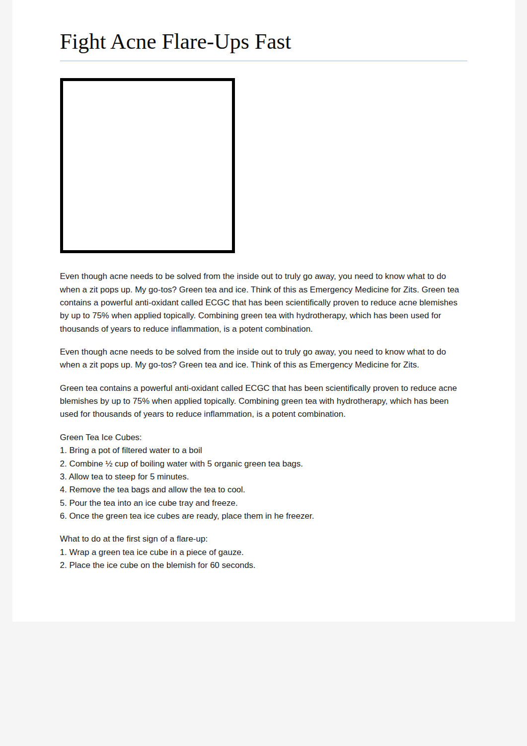Fight Acne Flare-Ups Fast
Even though acne needs to be solved from the inside out to truly go away, you need to know what to do when a zit pops up. My go-tos? Green tea and ice. Think of this as Emergency Medicine for Zits. Green tea contains a powerful anti-oxidant called ECGC that has been scientifically proven to reduce acne blemishes by up to 75% when applied topically. Combining green tea with hydrotherapy, which has been used for thousands of years to reduce inflammation, is a potent combination.
Even though acne needs to be solved from the inside out to truly go away, you need to know what to do when a zit pops up. My go-tos? Green tea and ice. Think of this as Emergency Medicine for Zits.
Green tea contains a powerful anti-oxidant called ECGC that has been scientifically proven to reduce acne blemishes by up to 75% when applied topically. Combining green tea with hydrotherapy, which has been used for thousands of years to reduce inflammation, is a potent combination.
Green Tea Ice Cubes:
1. Bring a pot of filtered water to a boil
2. Combine ½ cup of boiling water with 5 organic green tea bags.
3. Allow tea to steep for 5 minutes.
4. Remove the tea bags and allow the tea to cool.
5. Pour the tea into an ice cube tray and freeze.
6. Once the green tea ice cubes are ready, place them in he freezer.
What to do at the first sign of a flare-up:
1. Wrap a green tea ice cube in a piece of gauze.
2. Place the ice cube on the blemish for 60 seconds.